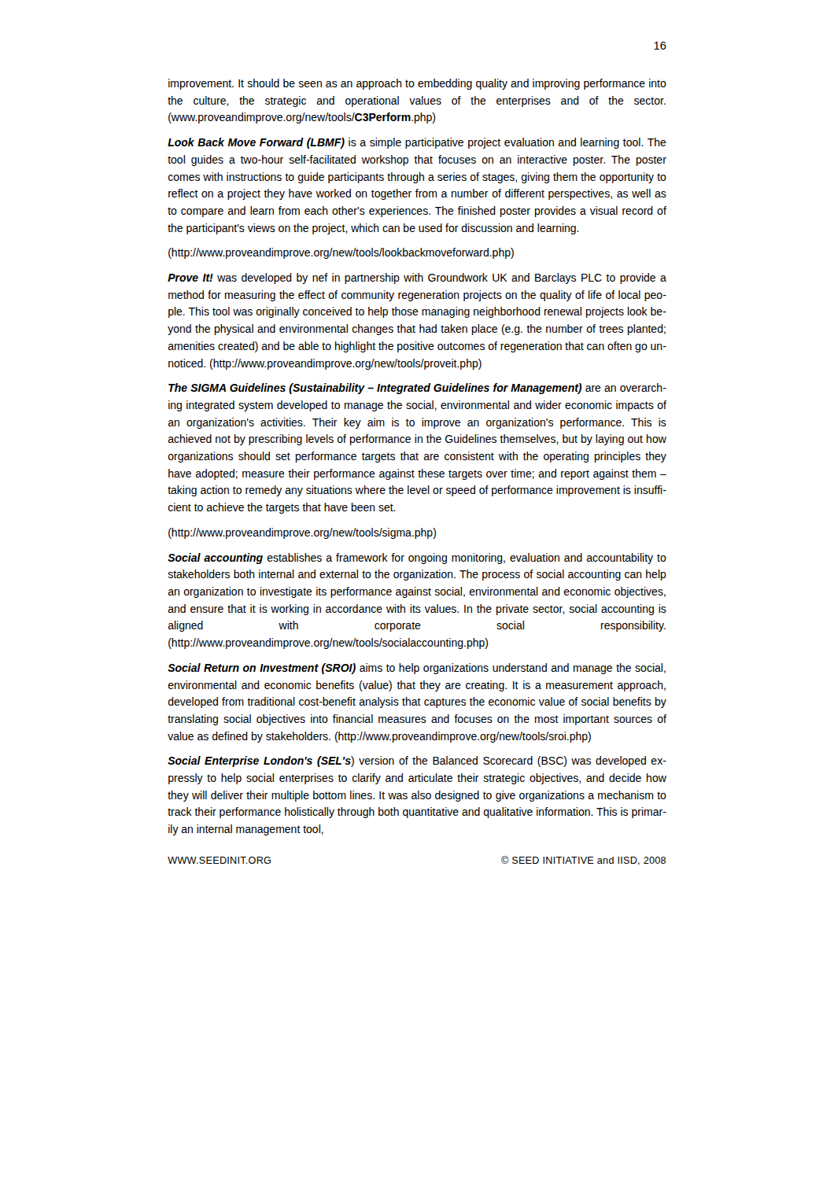16
improvement. It should be seen as an approach to embedding quality and improving performance into the culture, the strategic and operational values of the enterprises and of the sector. (www.proveandimprove.org/new/tools/C3Perform.php)
Look Back Move Forward (LBMF) is a simple participative project evaluation and learning tool. The tool guides a two-hour self-facilitated workshop that focuses on an interactive poster. The poster comes with instructions to guide participants through a series of stages, giving them the opportunity to reflect on a project they have worked on together from a number of different perspectives, as well as to compare and learn from each other's experiences. The finished poster provides a visual record of the participant's views on the project, which can be used for discussion and learning.
(http://www.proveandimprove.org/new/tools/lookbackmoveforward.php)
Prove It! was developed by nef in partnership with Groundwork UK and Barclays PLC to provide a method for measuring the effect of community regeneration projects on the quality of life of local people. This tool was originally conceived to help those managing neighborhood renewal projects look beyond the physical and environmental changes that had taken place (e.g. the number of trees planted; amenities created) and be able to highlight the positive outcomes of regeneration that can often go unnoticed. (http://www.proveandimprove.org/new/tools/proveit.php)
The SIGMA Guidelines (Sustainability – Integrated Guidelines for Management) are an overarching integrated system developed to manage the social, environmental and wider economic impacts of an organization's activities. Their key aim is to improve an organization's performance. This is achieved not by prescribing levels of performance in the Guidelines themselves, but by laying out how organizations should set performance targets that are consistent with the operating principles they have adopted; measure their performance against these targets over time; and report against them – taking action to remedy any situations where the level or speed of performance improvement is insufficient to achieve the targets that have been set.
(http://www.proveandimprove.org/new/tools/sigma.php)
Social accounting establishes a framework for ongoing monitoring, evaluation and accountability to stakeholders both internal and external to the organization. The process of social accounting can help an organization to investigate its performance against social, environmental and economic objectives, and ensure that it is working in accordance with its values. In the private sector, social accounting is aligned with corporate social responsibility. (http://www.proveandimprove.org/new/tools/socialaccounting.php)
Social Return on Investment (SROI) aims to help organizations understand and manage the social, environmental and economic benefits (value) that they are creating. It is a measurement approach, developed from traditional cost-benefit analysis that captures the economic value of social benefits by translating social objectives into financial measures and focuses on the most important sources of value as defined by stakeholders. (http://www.proveandimprove.org/new/tools/sroi.php)
Social Enterprise London's (SEL's) version of the Balanced Scorecard (BSC) was developed expressly to help social enterprises to clarify and articulate their strategic objectives, and decide how they will deliver their multiple bottom lines. It was also designed to give organizations a mechanism to track their performance holistically through both quantitative and qualitative information. This is primarily an internal management tool,
WWW.SEEDINIT.ORG
© SEED INITIATIVE and IISD, 2008